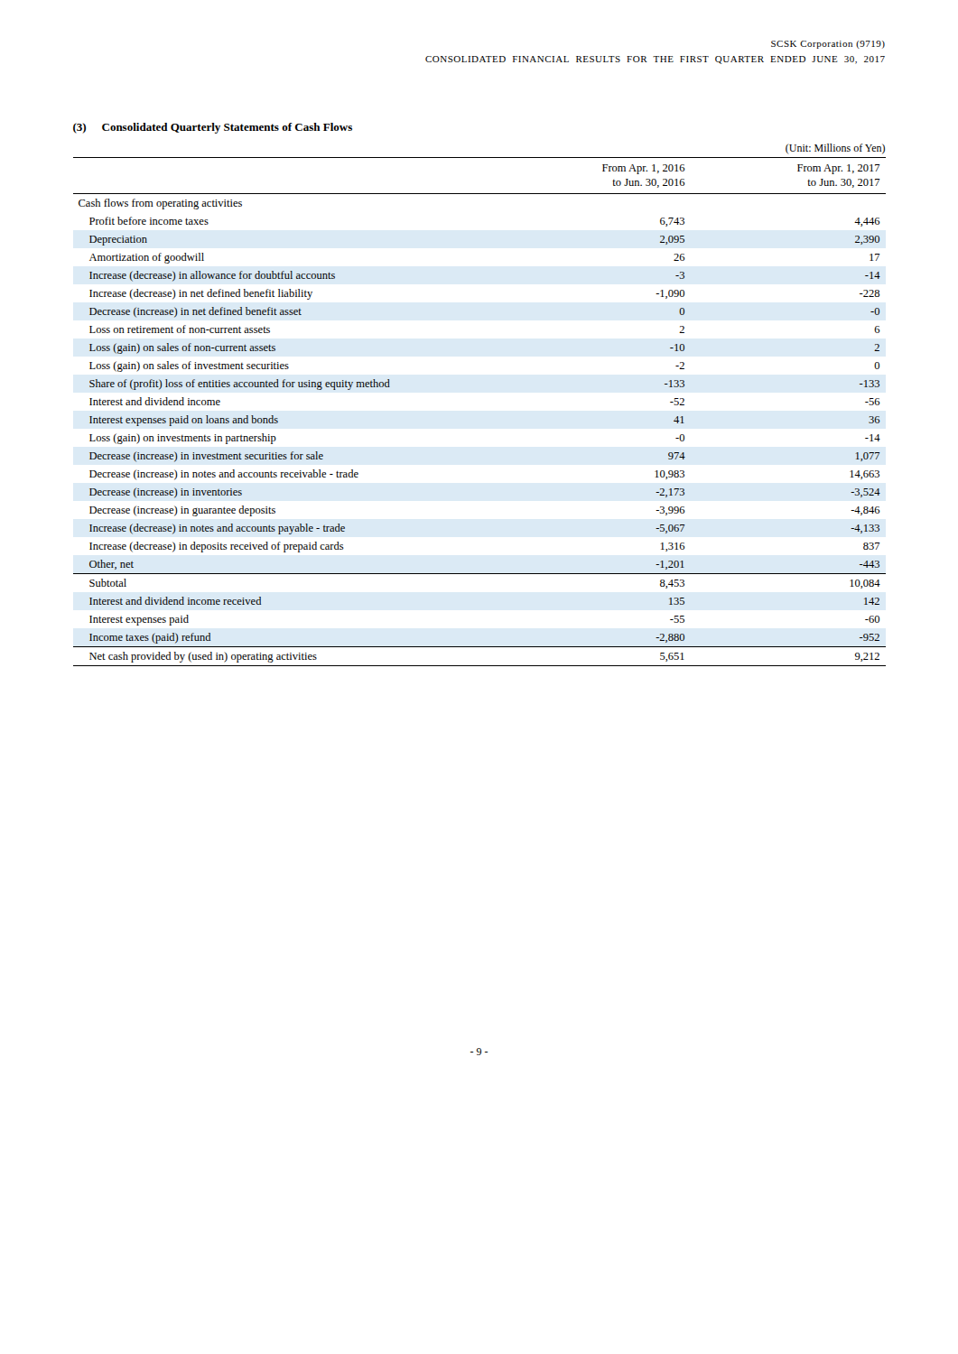SCSK Corporation (9719)
CONSOLIDATED FINANCIAL RESULTS FOR THE FIRST QUARTER ENDED JUNE 30, 2017
(3) Consolidated Quarterly Statements of Cash Flows
(Unit: Millions of Yen)
| | From Apr. 1, 2016 to Jun. 30, 2016 | From Apr. 1, 2017 to Jun. 30, 2017 |
| --- | --- | --- |
| Cash flows from operating activities | | |
| Profit before income taxes | 6,743 | 4,446 |
| Depreciation | 2,095 | 2,390 |
| Amortization of goodwill | 26 | 17 |
| Increase (decrease) in allowance for doubtful accounts | -3 | -14 |
| Increase (decrease) in net defined benefit liability | -1,090 | -228 |
| Decrease (increase) in net defined benefit asset | 0 | -0 |
| Loss on retirement of non-current assets | 2 | 6 |
| Loss (gain) on sales of non-current assets | -10 | 2 |
| Loss (gain) on sales of investment securities | -2 | 0 |
| Share of (profit) loss of entities accounted for using equity method | -133 | -133 |
| Interest and dividend income | -52 | -56 |
| Interest expenses paid on loans and bonds | 41 | 36 |
| Loss (gain) on investments in partnership | -0 | -14 |
| Decrease (increase) in investment securities for sale | 974 | 1,077 |
| Decrease (increase) in notes and accounts receivable - trade | 10,983 | 14,663 |
| Decrease (increase) in inventories | -2,173 | -3,524 |
| Decrease (increase) in guarantee deposits | -3,996 | -4,846 |
| Increase (decrease) in notes and accounts payable - trade | -5,067 | -4,133 |
| Increase (decrease) in deposits received of prepaid cards | 1,316 | 837 |
| Other, net | -1,201 | -443 |
| Subtotal | 8,453 | 10,084 |
| Interest and dividend income received | 135 | 142 |
| Interest expenses paid | -55 | -60 |
| Income taxes (paid) refund | -2,880 | -952 |
| Net cash provided by (used in) operating activities | 5,651 | 9,212 |
- 9 -